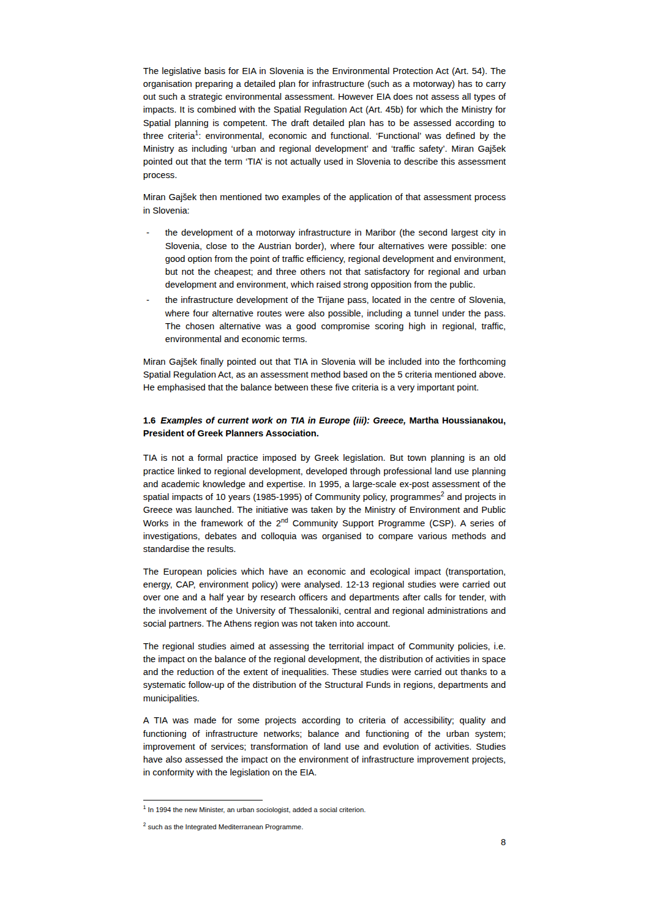The legislative basis for EIA in Slovenia is the Environmental Protection Act (Art. 54). The organisation preparing a detailed plan for infrastructure (such as a motorway) has to carry out such a strategic environmental assessment. However EIA does not assess all types of impacts. It is combined with the Spatial Regulation Act (Art. 45b) for which the Ministry for Spatial planning is competent. The draft detailed plan has to be assessed according to three criteria1: environmental, economic and functional. ‘Functional’ was defined by the Ministry as including ‘urban and regional development’ and ‘traffic safety’. Miran Gajšek pointed out that the term ‘TIA’ is not actually used in Slovenia to describe this assessment process.
Miran Gajšek then mentioned two examples of the application of that assessment process in Slovenia:
the development of a motorway infrastructure in Maribor (the second largest city in Slovenia, close to the Austrian border), where four alternatives were possible: one good option from the point of traffic efficiency, regional development and environment, but not the cheapest; and three others not that satisfactory for regional and urban development and environment, which raised strong opposition from the public.
the infrastructure development of the Trijane pass, located in the centre of Slovenia, where four alternative routes were also possible, including a tunnel under the pass. The chosen alternative was a good compromise scoring high in regional, traffic, environmental and economic terms.
Miran Gajšek finally pointed out that TIA in Slovenia will be included into the forthcoming Spatial Regulation Act, as an assessment method based on the 5 criteria mentioned above. He emphasised that the balance between these five criteria is a very important point.
1.6 Examples of current work on TIA in Europe (iii): Greece, Martha Houssianakou, President of Greek Planners Association.
TIA is not a formal practice imposed by Greek legislation. But town planning is an old practice linked to regional development, developed through professional land use planning and academic knowledge and expertise. In 1995, a large-scale ex-post assessment of the spatial impacts of 10 years (1985-1995) of Community policy, programmes2 and projects in Greece was launched. The initiative was taken by the Ministry of Environment and Public Works in the framework of the 2nd Community Support Programme (CSP). A series of investigations, debates and colloquia was organised to compare various methods and standardise the results.
The European policies which have an economic and ecological impact (transportation, energy, CAP, environment policy) were analysed. 12-13 regional studies were carried out over one and a half year by research officers and departments after calls for tender, with the involvement of the University of Thessaloniki, central and regional administrations and social partners. The Athens region was not taken into account.
The regional studies aimed at assessing the territorial impact of Community policies, i.e. the impact on the balance of the regional development, the distribution of activities in space and the reduction of the extent of inequalities. These studies were carried out thanks to a systematic follow-up of the distribution of the Structural Funds in regions, departments and municipalities.
A TIA was made for some projects according to criteria of accessibility; quality and functioning of infrastructure networks; balance and functioning of the urban system; improvement of services; transformation of land use and evolution of activities. Studies have also assessed the impact on the environment of infrastructure improvement projects, in conformity with the legislation on the EIA.
1 In 1994 the new Minister, an urban sociologist, added a social criterion.
2 such as the Integrated Mediterranean Programme.
8